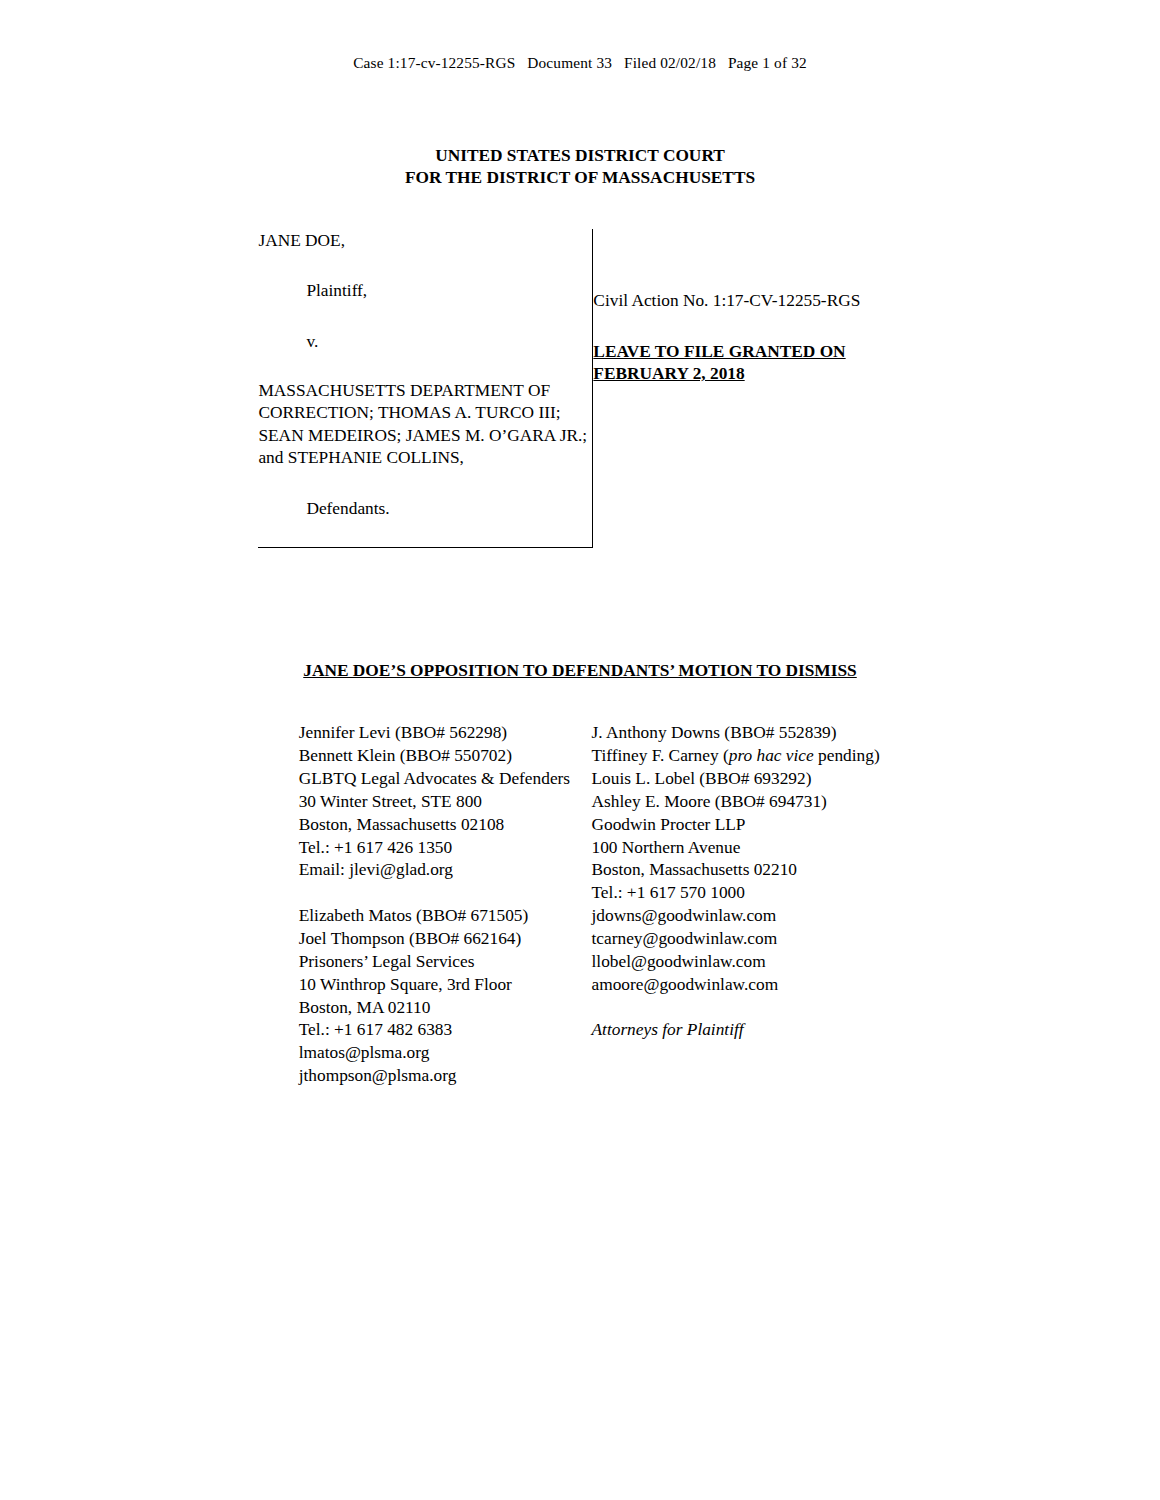Case 1:17-cv-12255-RGS Document 33 Filed 02/02/18 Page 1 of 32
UNITED STATES DISTRICT COURT
FOR THE DISTRICT OF MASSACHUSETTS
| JANE DOE, Plaintiff, v. MASSACHUSETTS DEPARTMENT OF CORRECTION; THOMAS A. TURCO III; SEAN MEDEIROS; JAMES M. O’GARA JR.; and STEPHANIE COLLINS, Defendants. | Civil Action No. 1:17-CV-12255-RGS LEAVE TO FILE GRANTED ON FEBRUARY 2, 2018 |
JANE DOE’S OPPOSITION TO DEFENDANTS’ MOTION TO DISMISS
| Jennifer Levi (BBO# 562298) Bennett Klein (BBO# 550702) GLBTQ Legal Advocates & Defenders 30 Winter Street, STE 800 Boston, Massachusetts 02108 Tel.: +1 617 426 1350 Email: jlevi@glad.org Elizabeth Matos (BBO# 671505) Joel Thompson (BBO# 662164) Prisoners’ Legal Services 10 Winthrop Square, 3rd Floor Boston, MA 02110 Tel.: +1 617 482 6383 lmatos@plsma.org jthompson@plsma.org | J. Anthony Downs (BBO# 552839) Tiffiney F. Carney ( pro hac vice pending) Louis L. Lobel (BBO# 693292) Ashley E. Moore (BBO# 694731) Goodwin Procter LLP 100 Northern Avenue Boston, Massachusetts 02210 Tel.: +1 617 570 1000 jdowns@goodwinlaw.com tcarney@goodwinlaw.com llobel@goodwinlaw.com amoore@goodwinlaw.com Attorneys for Plaintiff |